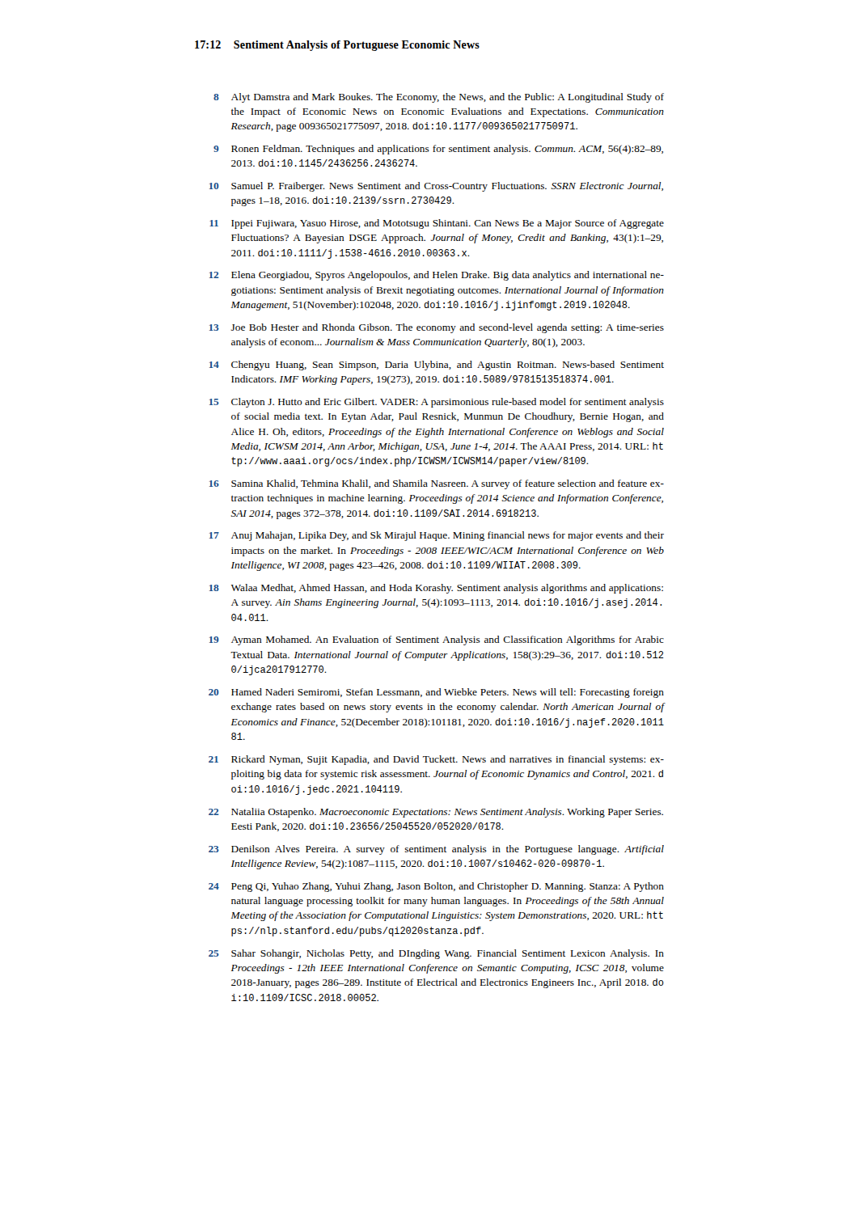17:12 Sentiment Analysis of Portuguese Economic News
Alyt Damstra and Mark Boukes. The Economy, the News, and the Public: A Longitudinal Study of the Impact of Economic News on Economic Evaluations and Expectations. Communication Research, page 009365021775097, 2018. doi:10.1177/0093650217750971.
Ronen Feldman. Techniques and applications for sentiment analysis. Commun. ACM, 56(4):82–89, 2013. doi:10.1145/2436256.2436274.
Samuel P. Fraiberger. News Sentiment and Cross-Country Fluctuations. SSRN Electronic Journal, pages 1–18, 2016. doi:10.2139/ssrn.2730429.
Ippei Fujiwara, Yasuo Hirose, and Mototsugu Shintani. Can News Be a Major Source of Aggregate Fluctuations? A Bayesian DSGE Approach. Journal of Money, Credit and Banking, 43(1):1–29, 2011. doi:10.1111/j.1538-4616.2010.00363.x.
Elena Georgiadou, Spyros Angelopoulos, and Helen Drake. Big data analytics and international negotiations: Sentiment analysis of Brexit negotiating outcomes. International Journal of Information Management, 51(November):102048, 2020. doi:10.1016/j.ijinfomgt.2019.102048.
Joe Bob Hester and Rhonda Gibson. The economy and second-level agenda setting: A time-series analysis of econom... Journalism & Mass Communication Quarterly, 80(1), 2003.
Chengyu Huang, Sean Simpson, Daria Ulybina, and Agustin Roitman. News-based Sentiment Indicators. IMF Working Papers, 19(273), 2019. doi:10.5089/9781513518374.001.
Clayton J. Hutto and Eric Gilbert. VADER: A parsimonious rule-based model for sentiment analysis of social media text. In Eytan Adar, Paul Resnick, Munmun De Choudhury, Bernie Hogan, and Alice H. Oh, editors, Proceedings of the Eighth International Conference on Weblogs and Social Media, ICWSM 2014, Ann Arbor, Michigan, USA, June 1-4, 2014. The AAAI Press, 2014. URL: http://www.aaai.org/ocs/index.php/ICWSM/ICWSM14/paper/view/8109.
Samina Khalid, Tehmina Khalil, and Shamila Nasreen. A survey of feature selection and feature extraction techniques in machine learning. Proceedings of 2014 Science and Information Conference, SAI 2014, pages 372–378, 2014. doi:10.1109/SAI.2014.6918213.
Anuj Mahajan, Lipika Dey, and Sk Mirajul Haque. Mining financial news for major events and their impacts on the market. In Proceedings - 2008 IEEE/WIC/ACM International Conference on Web Intelligence, WI 2008, pages 423–426, 2008. doi:10.1109/WIIAT.2008.309.
Walaa Medhat, Ahmed Hassan, and Hoda Korashy. Sentiment analysis algorithms and applications: A survey. Ain Shams Engineering Journal, 5(4):1093–1113, 2014. doi:10.1016/j.asej.2014.04.011.
Ayman Mohamed. An Evaluation of Sentiment Analysis and Classification Algorithms for Arabic Textual Data. International Journal of Computer Applications, 158(3):29–36, 2017. doi:10.5120/ijca2017912770.
Hamed Naderi Semiromi, Stefan Lessmann, and Wiebke Peters. News will tell: Forecasting foreign exchange rates based on news story events in the economy calendar. North American Journal of Economics and Finance, 52(December 2018):101181, 2020. doi:10.1016/j.najef.2020.101181.
Rickard Nyman, Sujit Kapadia, and David Tuckett. News and narratives in financial systems: exploiting big data for systemic risk assessment. Journal of Economic Dynamics and Control, 2021. doi:10.1016/j.jedc.2021.104119.
Nataliia Ostapenko. Macroeconomic Expectations: News Sentiment Analysis. Working Paper Series. Eesti Pank, 2020. doi:10.23656/25045520/052020/0178.
Denilson Alves Pereira. A survey of sentiment analysis in the Portuguese language. Artificial Intelligence Review, 54(2):1087–1115, 2020. doi:10.1007/s10462-020-09870-1.
Peng Qi, Yuhao Zhang, Yuhui Zhang, Jason Bolton, and Christopher D. Manning. Stanza: A Python natural language processing toolkit for many human languages. In Proceedings of the 58th Annual Meeting of the Association for Computational Linguistics: System Demonstrations, 2020. URL: https://nlp.stanford.edu/pubs/qi2020stanza.pdf.
Sahar Sohangir, Nicholas Petty, and DIngding Wang. Financial Sentiment Lexicon Analysis. In Proceedings - 12th IEEE International Conference on Semantic Computing, ICSC 2018, volume 2018-January, pages 286–289. Institute of Electrical and Electronics Engineers Inc., April 2018. doi:10.1109/ICSC.2018.00052.